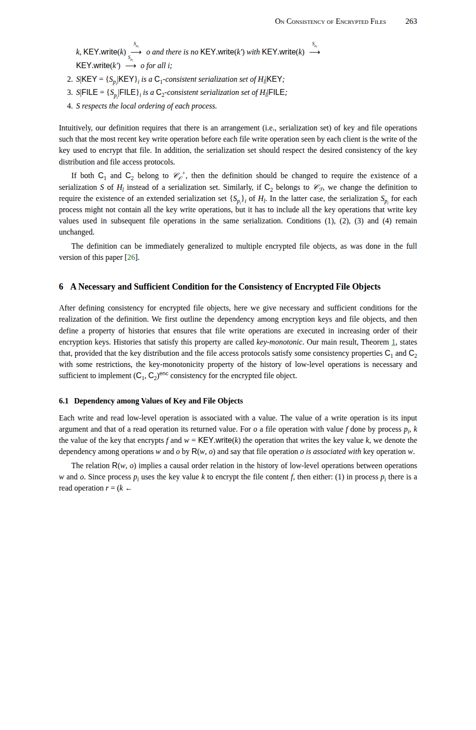On Consistency of Encrypted Files263
k, KEY.write(k) Spi⟶ o and there is no KEY.write(k′) with KEY.write(k) Spi⟶
KEY.write(k′) Spi⟶ o for all i;
2. S|KEY = {Spi|KEY}i is a C1-consistent serialization set of Hl|KEY;
3. S|FILE = {Spi|FILE}i is a C2-consistent serialization set of Hl|FILE;
4. S respects the local ordering of each process.
Intuitively, our definition requires that there is an arrangement (i.e., serialization set) of key and file operations such that the most recent key write operation before each file write operation seen by each client is the write of the key used to encrypt that file. In addition, the serialization set should respect the desired consistency of the key distribution and file access protocols.
If both C1 and C2 belong to 𝒞𝒪+, then the definition should be changed to require the existence of a serialization S of Hl instead of a serialization set. Similarly, if C2 belongs to 𝒞ℱ, we change the definition to require the existence of an extended serialization set {Spi}i of Hl. In the latter case, the serialization Spi for each process might not contain all the key write operations, but it has to include all the key operations that write key values used in subsequent file operations in the same serialization. Conditions (1), (2), (3) and (4) remain unchanged.
The definition can be immediately generalized to multiple encrypted file objects, as was done in the full version of this paper [26].
6 A Necessary and Sufficient Condition for the Consistency of Encrypted File Objects
After defining consistency for encrypted file objects, here we give necessary and sufficient conditions for the realization of the definition. We first outline the dependency among encryption keys and file objects, and then define a property of histories that ensures that file write operations are executed in increasing order of their encryption keys. Histories that satisfy this property are called key-monotonic. Our main result, Theorem 1, states that, provided that the key distribution and the file access protocols satisfy some consistency properties C1 and C2 with some restrictions, the key-monotonicity property of the history of low-level operations is necessary and sufficient to implement (C1, C2)enc consistency for the encrypted file object.
6.1 Dependency among Values of Key and File Objects
Each write and read low-level operation is associated with a value. The value of a write operation is its input argument and that of a read operation its returned value. For o a file operation with value f done by process pi, k the value of the key that encrypts f and w = KEY.write(k) the operation that writes the key value k, we denote the dependency among operations w and o by R(w, o) and say that file operation o is associated with key operation w.
The relation R(w, o) implies a causal order relation in the history of low-level operations between operations w and o. Since process pi uses the key value k to encrypt the file content f, then either: (1) in process pi there is a read operation r = (k ←